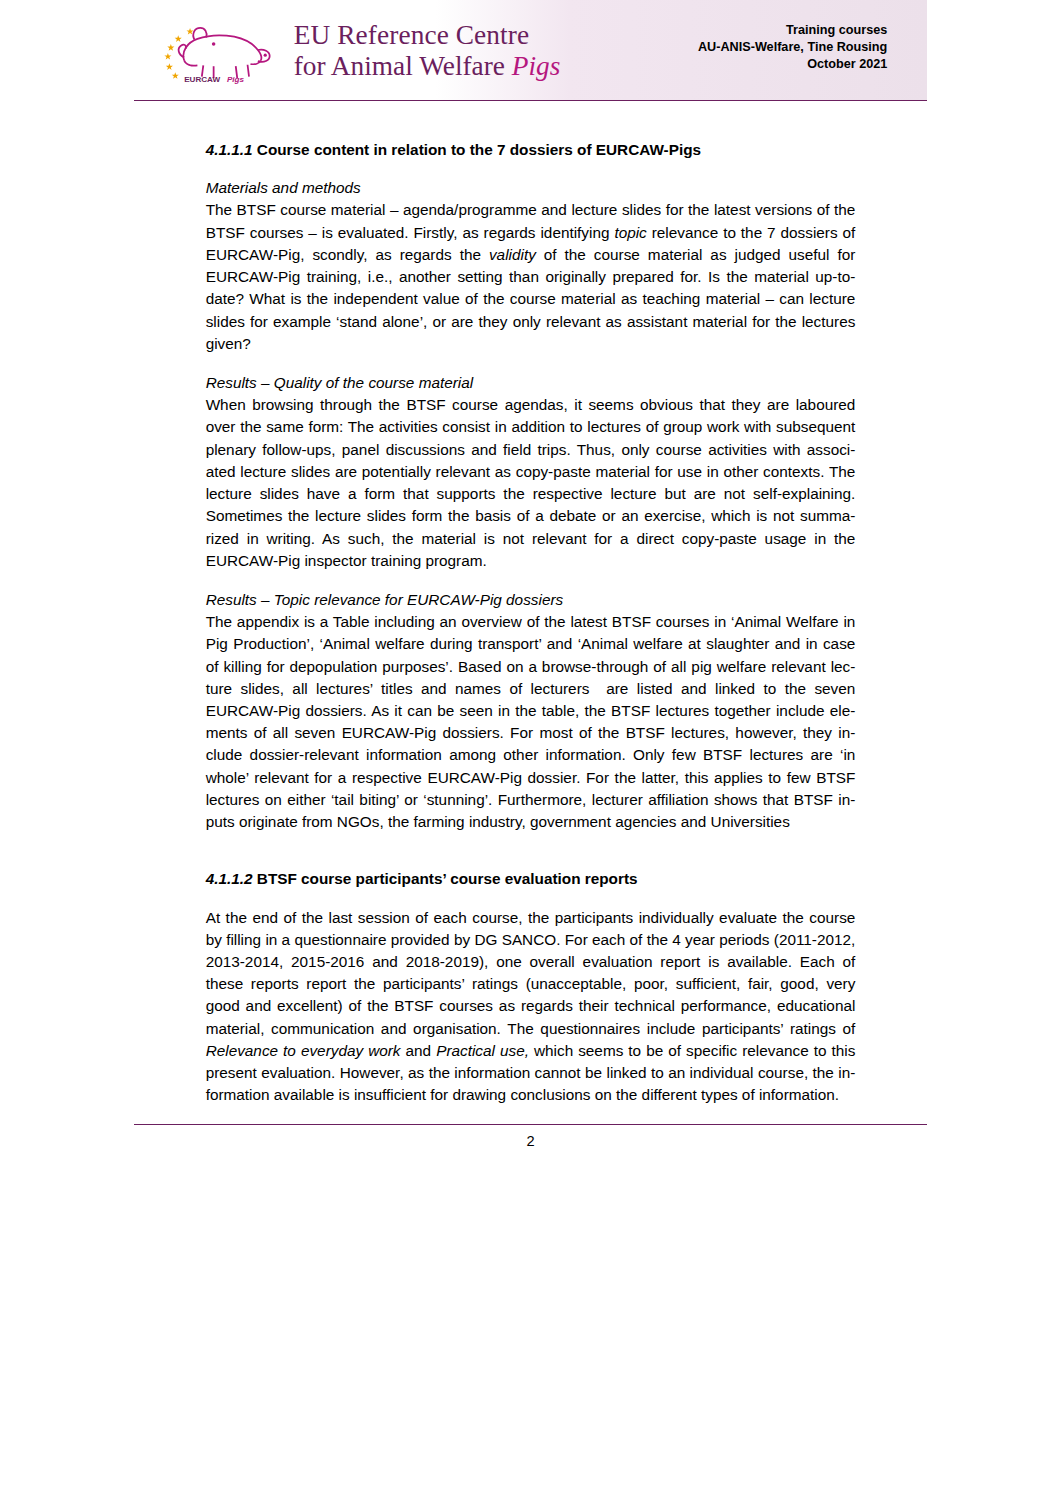EURCAW Pigs
EU Reference Centre
for Animal Welfare Pigs
Training courses
AU-ANIS-Welfare, Tine Rousing
October 2021
4.1.1.1 Course content in relation to the 7 dossiers of EURCAW-Pigs
Materials and methods
The BTSF course material – agenda/programme and lecture slides for the latest versions of the BTSF courses – is evaluated. Firstly, as regards identifying topic relevance to the 7 dossiers of EURCAW-Pig, scondly, as regards the validity of the course material as judged useful for EURCAW-Pig training, i.e., another setting than originally prepared for. Is the material up-to-date? What is the independent value of the course material as teaching material – can lecture slides for example ‘stand alone’, or are they only relevant as assistant material for the lectures given?
Results – Quality of the course material
When browsing through the BTSF course agendas, it seems obvious that they are laboured over the same form: The activities consist in addition to lectures of group work with subsequent plenary follow-ups, panel discussions and field trips. Thus, only course activities with associated lecture slides are potentially relevant as copy-paste material for use in other contexts. The lecture slides have a form that supports the respective lecture but are not self-explaining. Sometimes the lecture slides form the basis of a debate or an exercise, which is not summarized in writing. As such, the material is not relevant for a direct copy-paste usage in the EURCAW-Pig inspector training program.
Results – Topic relevance for EURCAW-Pig dossiers
The appendix is a Table including an overview of the latest BTSF courses in ‘Animal Welfare in Pig Production’, ‘Animal welfare during transport’ and ‘Animal welfare at slaughter and in case of killing for depopulation purposes’. Based on a browse-through of all pig welfare relevant lecture slides, all lectures’ titles and names of lecturers are listed and linked to the seven EURCAW-Pig dossiers. As it can be seen in the table, the BTSF lectures together include elements of all seven EURCAW-Pig dossiers. For most of the BTSF lectures, however, they include dossier-relevant information among other information. Only few BTSF lectures are ‘in whole’ relevant for a respective EURCAW-Pig dossier. For the latter, this applies to few BTSF lectures on either ‘tail biting’ or ‘stunning’. Furthermore, lecturer affiliation shows that BTSF inputs originate from NGOs, the farming industry, government agencies and Universities
4.1.1.2 BTSF course participants’ course evaluation reports
At the end of the last session of each course, the participants individually evaluate the course by filling in a questionnaire provided by DG SANCO. For each of the 4 year periods (2011-2012, 2013-2014, 2015-2016 and 2018-2019), one overall evaluation report is available. Each of these reports report the participants’ ratings (unacceptable, poor, sufficient, fair, good, very good and excellent) of the BTSF courses as regards their technical performance, educational material, communication and organisation. The questionnaires include participants’ ratings of Relevance to everyday work and Practical use, which seems to be of specific relevance to this present evaluation. However, as the information cannot be linked to an individual course, the information available is insufficient for drawing conclusions on the different types of information.
2